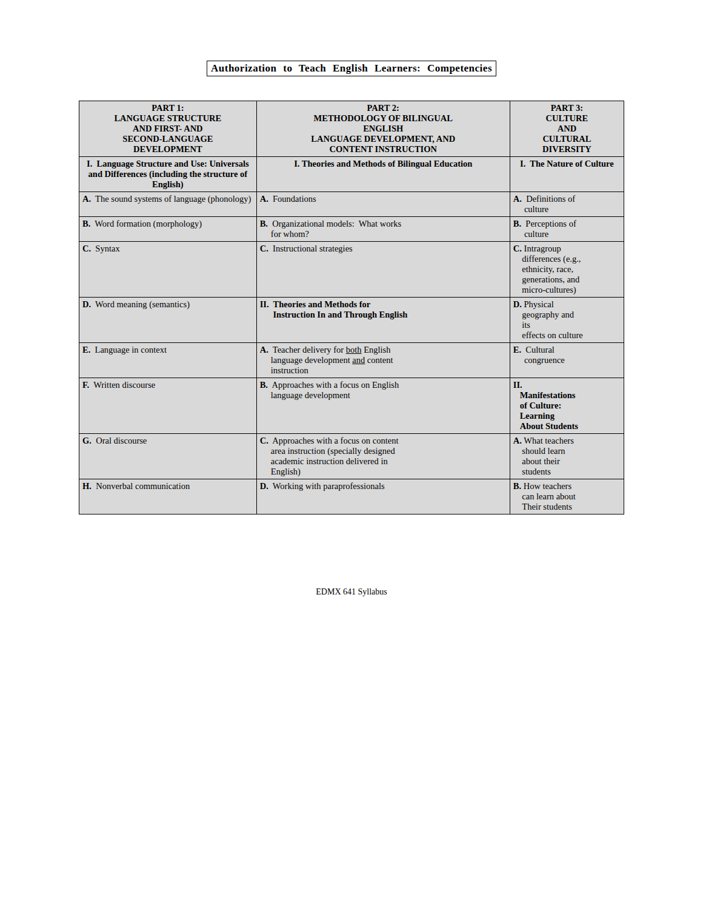Authorization to Teach English Learners: Competencies
| PART 1: LANGUAGE STRUCTURE AND FIRST- AND SECOND-LANGUAGE DEVELOPMENT | PART 2: METHODOLOGY OF BILINGUAL ENGLISH LANGUAGE DEVELOPMENT, AND CONTENT INSTRUCTION | PART 3: CULTURE AND CULTURAL DIVERSITY |
| --- | --- | --- |
| I. Language Structure and Use: Universals and Differences (including the structure of English) | I. Theories and Methods of Bilingual Education | I. The Nature of Culture |
| A. The sound systems of language (phonology) | A. Foundations | A. Definitions of culture |
| B. Word formation (morphology) | B. Organizational models: What works for whom? | B. Perceptions of culture |
| C. Syntax | C. Instructional strategies | C. Intragroup differences (e.g., ethnicity, race, generations, and micro-cultures) |
| D. Word meaning (semantics) | II. Theories and Methods for Instruction In and Through English | D. Physical geography and its effects on culture |
| E. Language in context | A. Teacher delivery for both English language development and content instruction | E. Cultural congruence |
| F. Written discourse | B. Approaches with a focus on English language development | II. Manifestations of Culture: Learning About Students |
| G. Oral discourse | C. Approaches with a focus on content area instruction (specially designed academic instruction delivered in English) | A. What teachers should learn about their students |
| H. Nonverbal communication | D. Working with paraprofessionals | B. How teachers can learn about Their students |
EDMX 641 Syllabus